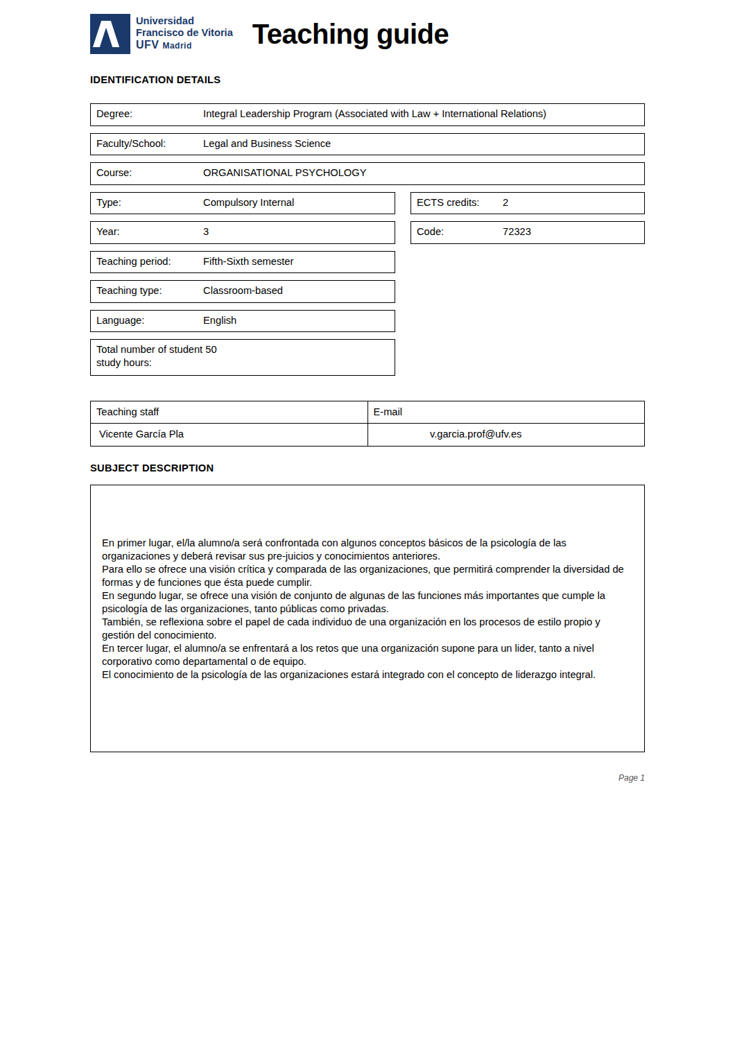Universidad
Francisco de Vitoria
UFV Madrid
Teaching guide
IDENTIFICATION DETAILS
| Degree: Integral Leadership Program (Associated with Law + International Relations) |
| Faculty/School: Legal and Business Science |
| Course: ORGANISATIONAL PSYCHOLOGY |
| Type: Compulsory Internal | | ECTS credits: 2 |
| Year: 3 | | Code: 72323 |
| Teaching period: Fifth-Sixth semester | | |
| Teaching type: Classroom-based | | |
| Language: English | | |
| Total number of student study hours: 50 | | |
| Teaching staff | E-mail |
| Vicente García Pla | v.garcia.prof@ufv.es |
SUBJECT DESCRIPTION
En primer lugar, el/la alumno/a será confrontada con algunos conceptos básicos de la psicología de las organizaciones y deberá revisar sus pre-juicios y conocimientos anteriores.
Para ello se ofrece una visión crítica y comparada de las organizaciones, que permitirá comprender la diversidad de formas y de funciones que ésta puede cumplir.
En segundo lugar, se ofrece una visión de conjunto de algunas de las funciones más importantes que cumple la psicología de las organizaciones, tanto públicas como privadas.
También, se reflexiona sobre el papel de cada individuo de una organización en los procesos de estilo propio y gestión del conocimiento.
En tercer lugar, el alumno/a se enfrentará a los retos que una organización supone para un lider, tanto a nivel corporativo como departamental o de equipo.
El conocimiento de la psicología de las organizaciones estará integrado con el concepto de liderazgo integral.
Page 1